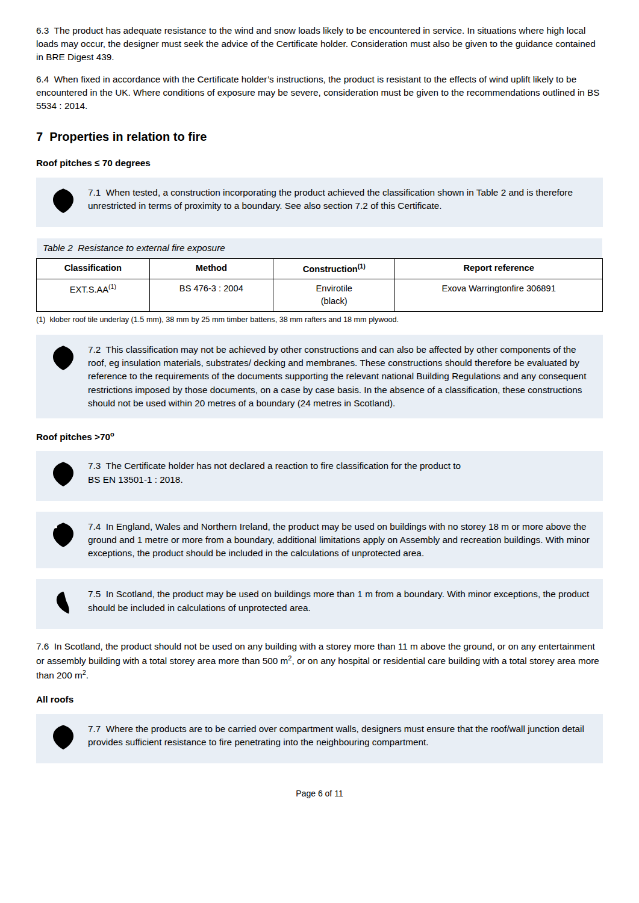6.3 The product has adequate resistance to the wind and snow loads likely to be encountered in service. In situations where high local loads may occur, the designer must seek the advice of the Certificate holder. Consideration must also be given to the guidance contained in BRE Digest 439.
6.4 When fixed in accordance with the Certificate holder’s instructions, the product is resistant to the effects of wind uplift likely to be encountered in the UK. Where conditions of exposure may be severe, consideration must be given to the recommendations outlined in BS 5534 : 2014.
7 Properties in relation to fire
Roof pitches ≤ 70 degrees
7.1 When tested, a construction incorporating the product achieved the classification shown in Table 2 and is therefore unrestricted in terms of proximity to a boundary. See also section 7.2 of this Certificate.
Table 2 Resistance to external fire exposure
| Classification | Method | Construction (1) | Report reference |
| --- | --- | --- | --- |
| EXT.S.AA (1) | BS 476-3 : 2004 | Envirotile (black) | Exova Warringtonfire 306891 |
(1) klober roof tile underlay (1.5 mm), 38 mm by 25 mm timber battens, 38 mm rafters and 18 mm plywood.
7.2 This classification may not be achieved by other constructions and can also be affected by other components of the roof, eg insulation materials, substrates/ decking and membranes. These constructions should therefore be evaluated by reference to the requirements of the documents supporting the relevant national Building Regulations and any consequent restrictions imposed by those documents, on a case by case basis. In the absence of a classification, these constructions should not be used within 20 metres of a boundary (24 metres in Scotland).
Roof pitches >70o
7.3 The Certificate holder has not declared a reaction to fire classification for the product to
BS EN 13501-1 : 2018.
7.4 In England, Wales and Northern Ireland, the product may be used on buildings with no storey 18 m or more above the ground and 1 metre or more from a boundary, additional limitations apply on Assembly and recreation buildings. With minor exceptions, the product should be included in the calculations of unprotected area.
7.5 In Scotland, the product may be used on buildings more than 1 m from a boundary. With minor exceptions, the product should be included in calculations of unprotected area.
7.6 In Scotland, the product should not be used on any building with a storey more than 11 m above the ground, or on any entertainment or assembly building with a total storey area more than 500 m2, or on any hospital or residential care building with a total storey area more than 200 m2.
All roofs
7.7 Where the products are to be carried over compartment walls, designers must ensure that the roof/wall junction detail provides sufficient resistance to fire penetrating into the neighbouring compartment.
Page 6 of 11